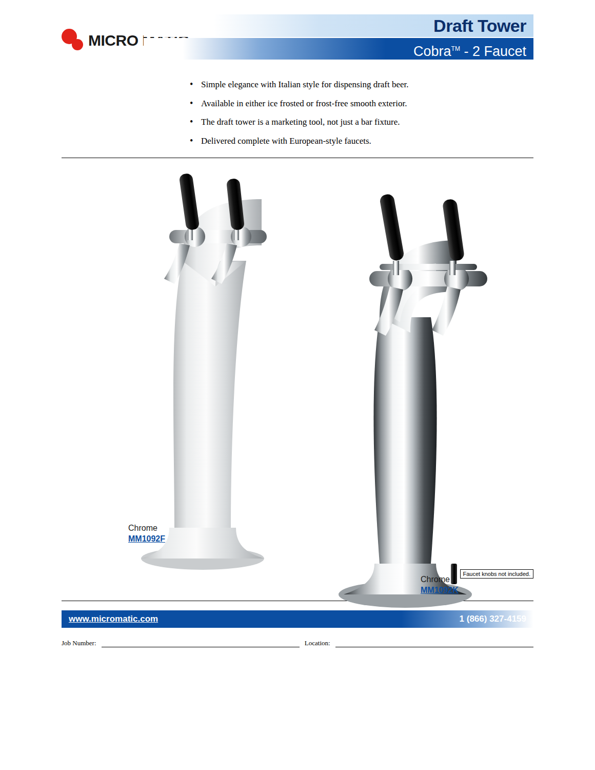MICRO MATIC
Draft Tower
CobraTM - 2 Faucet
Simple elegance with Italian style for dispensing draft beer.
Available in either ice frosted or frost-free smooth exterior.
The draft tower is a marketing tool, not just a bar fixture.
Delivered complete with European-style faucets.
Chrome MM1092F
Chrome MM1092K
Faucet knobs not included.
www.micromatic.com 1 (866) 327-4159
Job Number: Location: